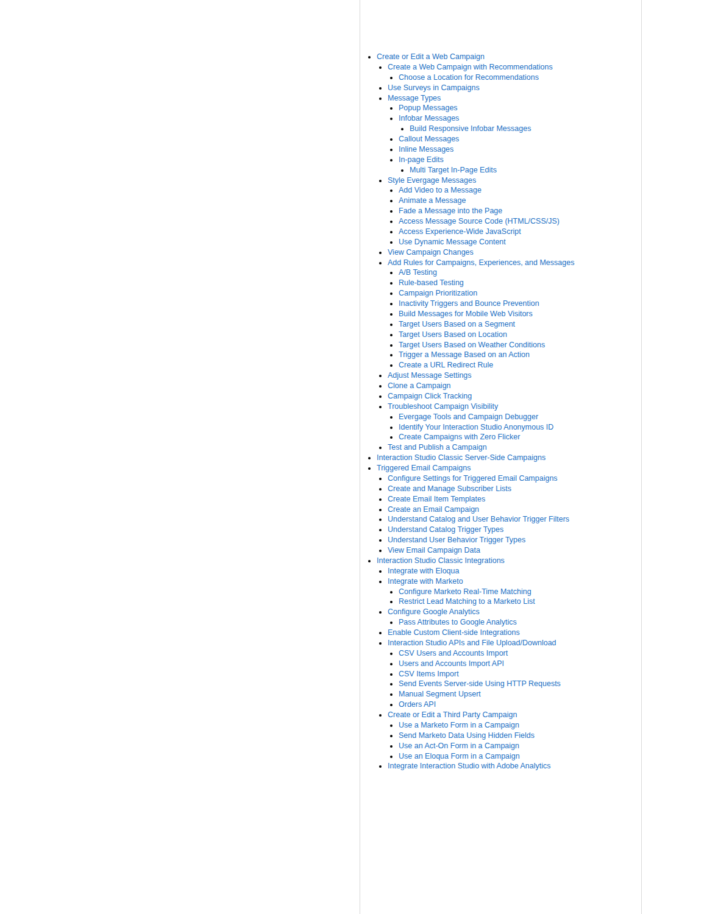Create or Edit a Web Campaign
Create a Web Campaign with Recommendations
Choose a Location for Recommendations
Use Surveys in Campaigns
Message Types
Popup Messages
Infobar Messages
Build Responsive Infobar Messages
Callout Messages
Inline Messages
In-page Edits
Multi Target In-Page Edits
Style Evergage Messages
Add Video to a Message
Animate a Message
Fade a Message into the Page
Access Message Source Code (HTML/CSS/JS)
Access Experience-Wide JavaScript
Use Dynamic Message Content
View Campaign Changes
Add Rules for Campaigns, Experiences, and Messages
A/B Testing
Rule-based Testing
Campaign Prioritization
Inactivity Triggers and Bounce Prevention
Build Messages for Mobile Web Visitors
Target Users Based on a Segment
Target Users Based on Location
Target Users Based on Weather Conditions
Trigger a Message Based on an Action
Create a URL Redirect Rule
Adjust Message Settings
Clone a Campaign
Campaign Click Tracking
Troubleshoot Campaign Visibility
Evergage Tools and Campaign Debugger
Identify Your Interaction Studio Anonymous ID
Create Campaigns with Zero Flicker
Test and Publish a Campaign
Interaction Studio Classic Server-Side Campaigns
Triggered Email Campaigns
Configure Settings for Triggered Email Campaigns
Create and Manage Subscriber Lists
Create Email Item Templates
Create an Email Campaign
Understand Catalog and User Behavior Trigger Filters
Understand Catalog Trigger Types
Understand User Behavior Trigger Types
View Email Campaign Data
Interaction Studio Classic Integrations
Integrate with Eloqua
Integrate with Marketo
Configure Marketo Real-Time Matching
Restrict Lead Matching to a Marketo List
Configure Google Analytics
Pass Attributes to Google Analytics
Enable Custom Client-side Integrations
Interaction Studio APIs and File Upload/Download
CSV Users and Accounts Import
Users and Accounts Import API
CSV Items Import
Send Events Server-side Using HTTP Requests
Manual Segment Upsert
Orders API
Create or Edit a Third Party Campaign
Use a Marketo Form in a Campaign
Send Marketo Data Using Hidden Fields
Use an Act-On Form in a Campaign
Use an Eloqua Form in a Campaign
Integrate Interaction Studio with Adobe Analytics